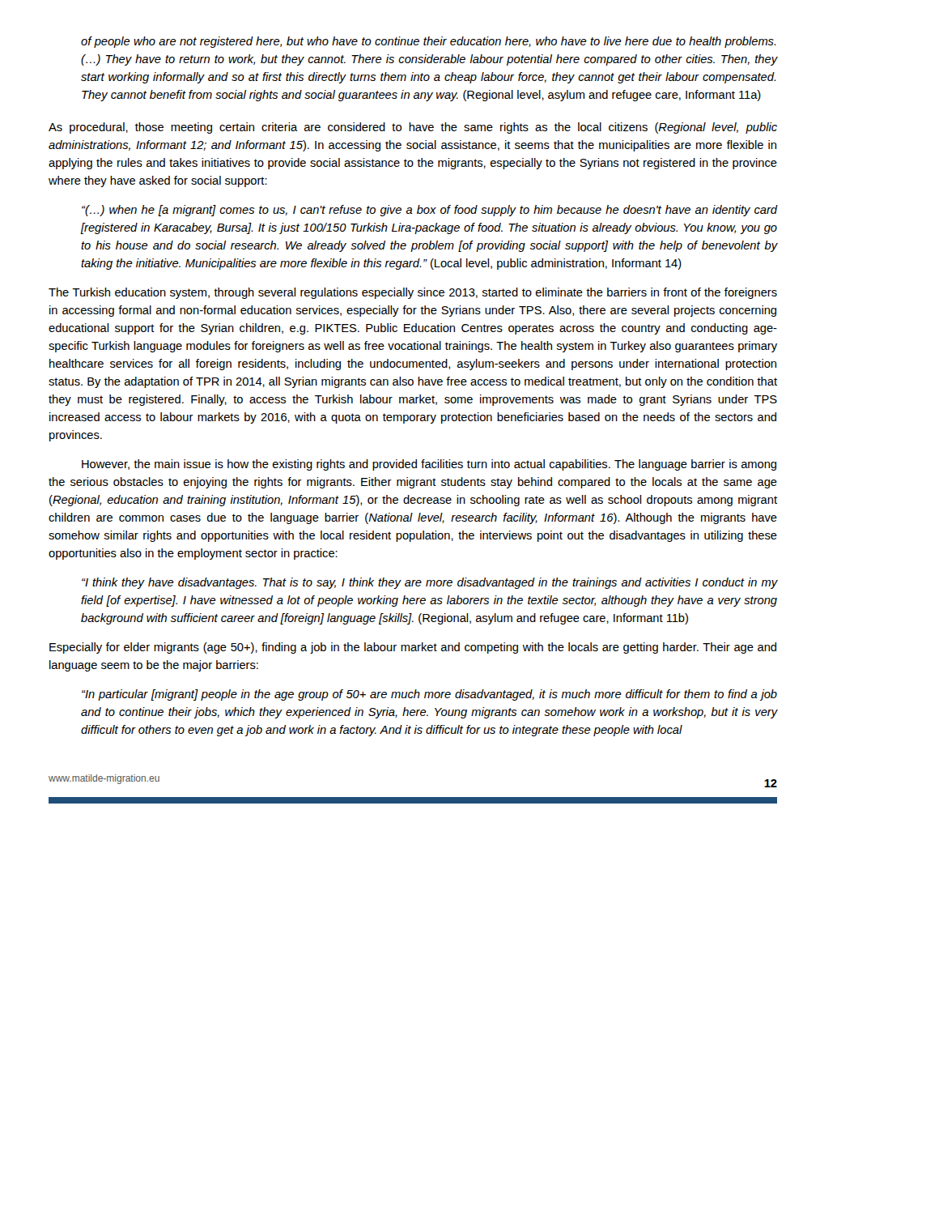of people who are not registered here, but who have to continue their education here, who have to live here due to health problems. (…) They have to return to work, but they cannot. There is considerable labour potential here compared to other cities. Then, they start working informally and so at first this directly turns them into a cheap labour force, they cannot get their labour compensated. They cannot benefit from social rights and social guarantees in any way. (Regional level, asylum and refugee care, Informant 11a)
As procedural, those meeting certain criteria are considered to have the same rights as the local citizens (Regional level, public administrations, Informant 12; and Informant 15). In accessing the social assistance, it seems that the municipalities are more flexible in applying the rules and takes initiatives to provide social assistance to the migrants, especially to the Syrians not registered in the province where they have asked for social support:
“(…) when he [a migrant] comes to us, I can't refuse to give a box of food supply to him because he doesn't have an identity card [registered in Karacabey, Bursa]. It is just 100/150 Turkish Lira-package of food. The situation is already obvious. You know, you go to his house and do social research. We already solved the problem [of providing social support] with the help of benevolent by taking the initiative. Municipalities are more flexible in this regard.” (Local level, public administration, Informant 14)
The Turkish education system, through several regulations especially since 2013, started to eliminate the barriers in front of the foreigners in accessing formal and non-formal education services, especially for the Syrians under TPS. Also, there are several projects concerning educational support for the Syrian children, e.g. PIKTES. Public Education Centres operates across the country and conducting age-specific Turkish language modules for foreigners as well as free vocational trainings. The health system in Turkey also guarantees primary healthcare services for all foreign residents, including the undocumented, asylum-seekers and persons under international protection status. By the adaptation of TPR in 2014, all Syrian migrants can also have free access to medical treatment, but only on the condition that they must be registered. Finally, to access the Turkish labour market, some improvements was made to grant Syrians under TPS increased access to labour markets by 2016, with a quota on temporary protection beneficiaries based on the needs of the sectors and provinces.
However, the main issue is how the existing rights and provided facilities turn into actual capabilities. The language barrier is among the serious obstacles to enjoying the rights for migrants. Either migrant students stay behind compared to the locals at the same age (Regional, education and training institution, Informant 15), or the decrease in schooling rate as well as school dropouts among migrant children are common cases due to the language barrier (National level, research facility, Informant 16). Although the migrants have somehow similar rights and opportunities with the local resident population, the interviews point out the disadvantages in utilizing these opportunities also in the employment sector in practice:
“I think they have disadvantages. That is to say, I think they are more disadvantaged in the trainings and activities I conduct in my field [of expertise]. I have witnessed a lot of people working here as laborers in the textile sector, although they have a very strong background with sufficient career and [foreign] language [skills]. (Regional, asylum and refugee care, Informant 11b)
Especially for elder migrants (age 50+), finding a job in the labour market and competing with the locals are getting harder. Their age and language seem to be the major barriers:
“In particular [migrant] people in the age group of 50+ are much more disadvantaged, it is much more difficult for them to find a job and to continue their jobs, which they experienced in Syria, here. Young migrants can somehow work in a workshop, but it is very difficult for others to even get a job and work in a factory. And it is difficult for us to integrate these people with local
www.matilde-migration.eu
12